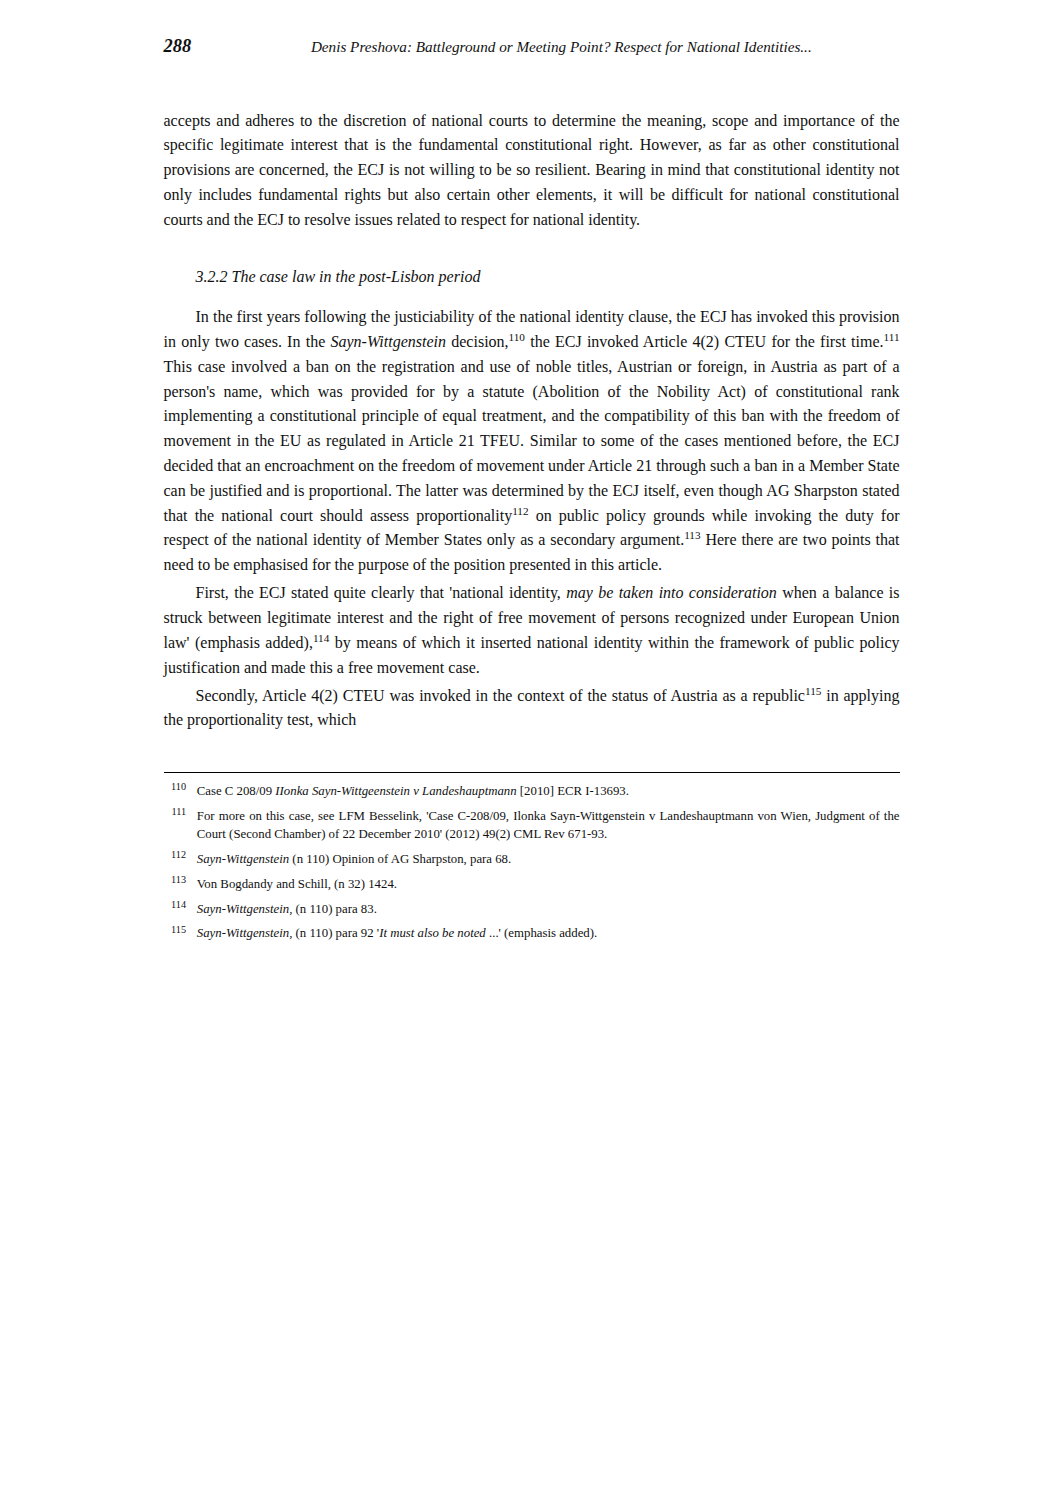288 Denis Preshova: Battleground or Meeting Point? Respect for National Identities...
accepts and adheres to the discretion of national courts to determine the meaning, scope and importance of the specific legitimate interest that is the fundamental constitutional right. However, as far as other constitutional provisions are concerned, the ECJ is not willing to be so resilient. Bearing in mind that constitutional identity not only includes fundamental rights but also certain other elements, it will be difficult for national constitutional courts and the ECJ to resolve issues related to respect for national identity.
3.2.2 The case law in the post-Lisbon period
In the first years following the justiciability of the national identity clause, the ECJ has invoked this provision in only two cases. In the Sayn-Wittgenstein decision,110 the ECJ invoked Article 4(2) CTEU for the first time.111 This case involved a ban on the registration and use of noble titles, Austrian or foreign, in Austria as part of a person's name, which was provided for by a statute (Abolition of the Nobility Act) of constitutional rank implementing a constitutional principle of equal treatment, and the compatibility of this ban with the freedom of movement in the EU as regulated in Article 21 TFEU. Similar to some of the cases mentioned before, the ECJ decided that an encroachment on the freedom of movement under Article 21 through such a ban in a Member State can be justified and is proportional. The latter was determined by the ECJ itself, even though AG Sharpston stated that the national court should assess proportionality112 on public policy grounds while invoking the duty for respect of the national identity of Member States only as a secondary argument.113 Here there are two points that need to be emphasised for the purpose of the position presented in this article.
First, the ECJ stated quite clearly that 'national identity, may be taken into consideration when a balance is struck between legitimate interest and the right of free movement of persons recognized under European Union law' (emphasis added),114 by means of which it inserted national identity within the framework of public policy justification and made this a free movement case.
Secondly, Article 4(2) CTEU was invoked in the context of the status of Austria as a republic115 in applying the proportionality test, which
Case C 208/09 IIonka Sayn-Wittgeenstein v Landeshauptmann [2010] ECR I-13693.
For more on this case, see LFM Besselink, 'Case C-208/09, Ilonka Sayn-Wittgenstein v Landeshauptmann von Wien, Judgment of the Court (Second Chamber) of 22 December 2010' (2012) 49(2) CML Rev 671-93.
Sayn-Wittgenstein (n 110) Opinion of AG Sharpston, para 68.
Von Bogdandy and Schill, (n 32) 1424.
Sayn-Wittgenstein, (n 110) para 83.
Sayn-Wittgenstein, (n 110) para 92 'It must also be noted ...' (emphasis added).